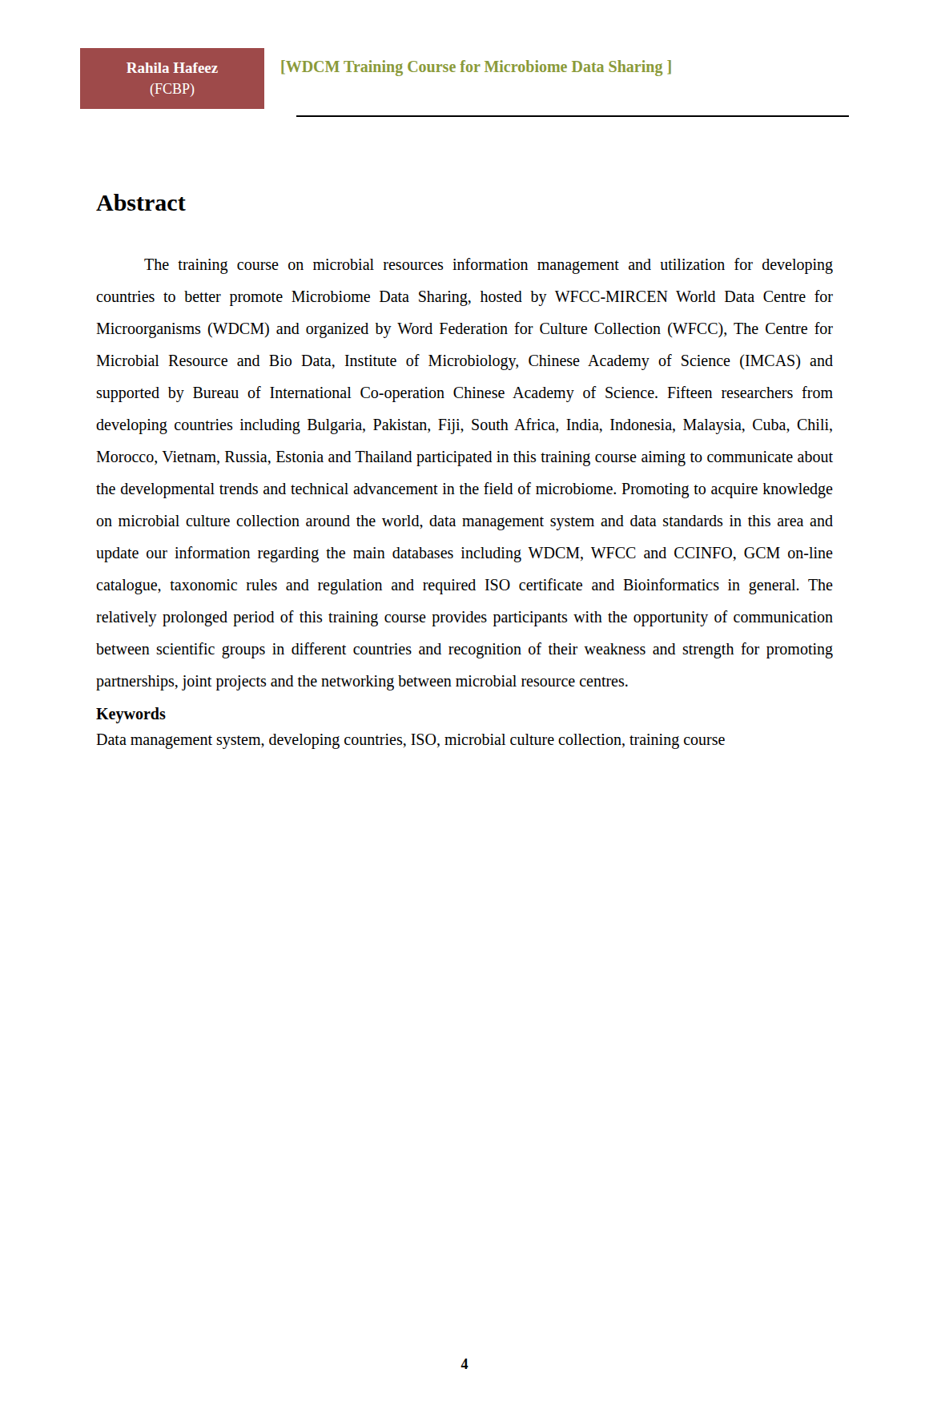Rahila Hafeez (FCBP)
[WDCM Training Course for Microbiome Data Sharing ]
Abstract
The training course on microbial resources information management and utilization for developing countries to better promote Microbiome Data Sharing, hosted by WFCC-MIRCEN World Data Centre for Microorganisms (WDCM) and organized by Word Federation for Culture Collection (WFCC), The Centre for Microbial Resource and Bio Data, Institute of Microbiology, Chinese Academy of Science (IMCAS) and supported by Bureau of International Co-operation Chinese Academy of Science. Fifteen researchers from developing countries including Bulgaria, Pakistan, Fiji, South Africa, India, Indonesia, Malaysia, Cuba, Chili, Morocco, Vietnam, Russia, Estonia and Thailand participated in this training course aiming to communicate about the developmental trends and technical advancement in the field of microbiome. Promoting to acquire knowledge on microbial culture collection around the world, data management system and data standards in this area and update our information regarding the main databases including WDCM, WFCC and CCINFO, GCM on-line catalogue, taxonomic rules and regulation and required ISO certificate and Bioinformatics in general. The relatively prolonged period of this training course provides participants with the opportunity of communication between scientific groups in different countries and recognition of their weakness and strength for promoting partnerships, joint projects and the networking between microbial resource centres.
Keywords
Data management system, developing countries, ISO, microbial culture collection, training course
4